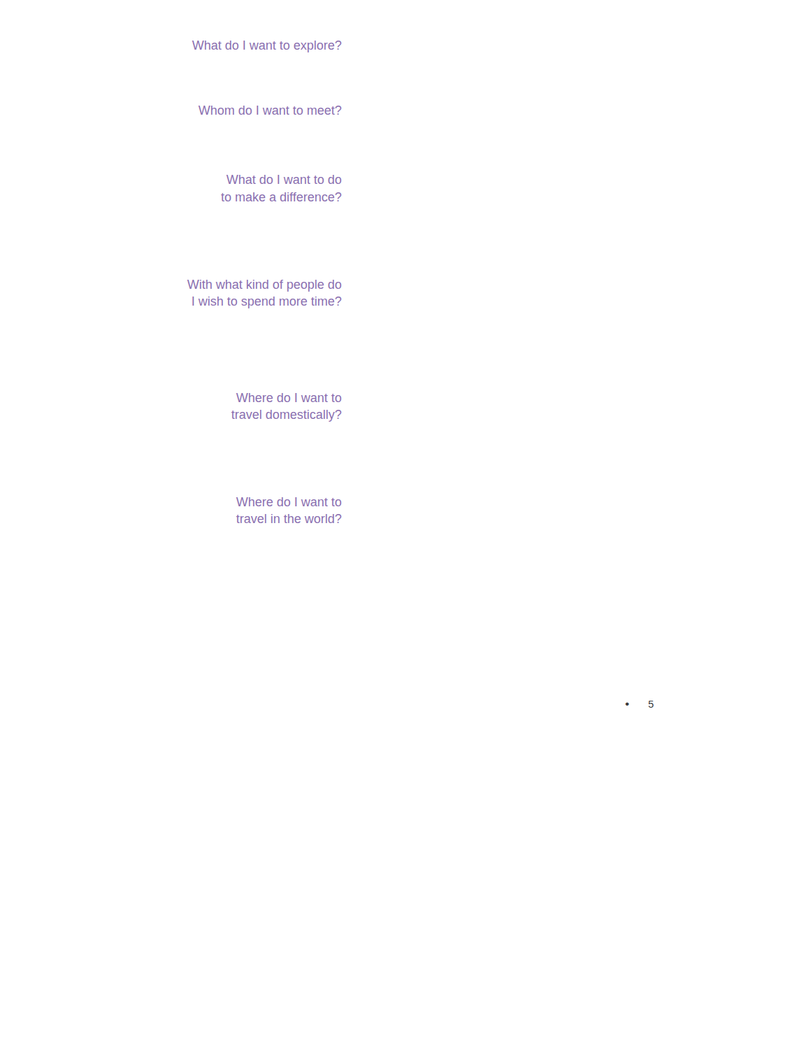| What do I want to explore? | |
| Whom do I want to meet? | |
| What do I want to do to make a difference? | |
| With what kind of people do I wish to spend more time? | |
| Where do I want to travel domestically? | |
| Where do I want to travel in the world? | |
• 5